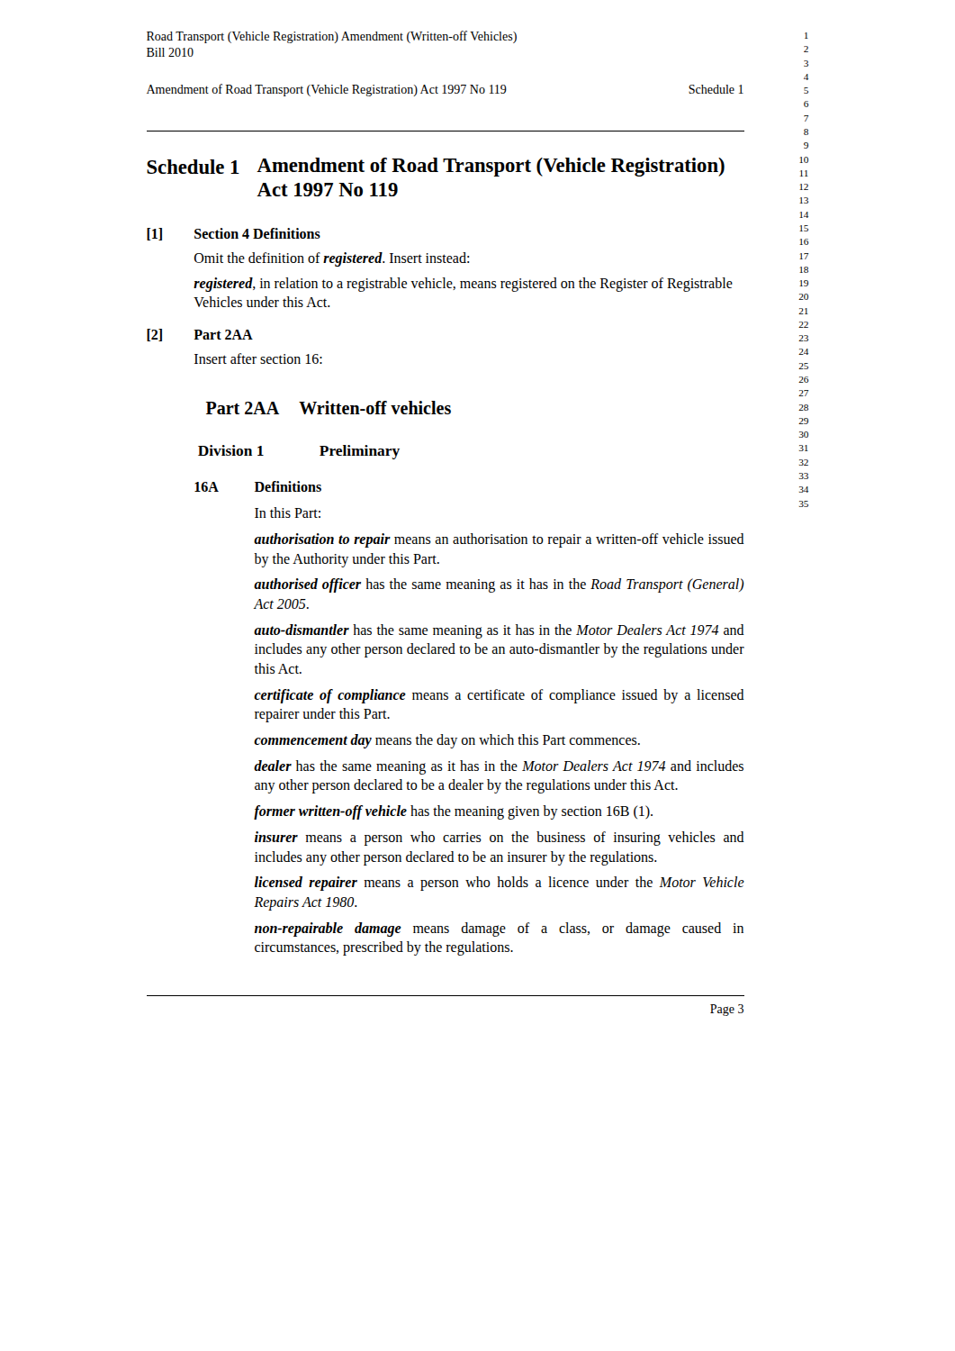Road Transport (Vehicle Registration) Amendment (Written-off Vehicles)
Bill 2010
Amendment of Road Transport (Vehicle Registration) Act 1997 No 119 Schedule 1
Schedule 1
Amendment of Road Transport (Vehicle Registration) Act 1997 No 119
[1] Section 4 Definitions
Omit the definition of registered. Insert instead:
registered, in relation to a registrable vehicle, means registered on the Register of Registrable Vehicles under this Act.
[2] Part 2AA
Insert after section 16:
Part 2AA Written-off vehicles
Division 1 Preliminary
16A Definitions
In this Part:
authorisation to repair means an authorisation to repair a written-off vehicle issued by the Authority under this Part.
authorised officer has the same meaning as it has in the Road Transport (General) Act 2005.
auto-dismantler has the same meaning as it has in the Motor Dealers Act 1974 and includes any other person declared to be an auto-dismantler by the regulations under this Act.
certificate of compliance means a certificate of compliance issued by a licensed repairer under this Part.
commencement day means the day on which this Part commences.
dealer has the same meaning as it has in the Motor Dealers Act 1974 and includes any other person declared to be a dealer by the regulations under this Act.
former written-off vehicle has the meaning given by section 16B (1).
insurer means a person who carries on the business of insuring vehicles and includes any other person declared to be an insurer by the regulations.
licensed repairer means a person who holds a licence under the Motor Vehicle Repairs Act 1980.
non-repairable damage means damage of a class, or damage caused in circumstances, prescribed by the regulations.
1 2 3 4 5 6 7 8 9 10 11 12 13 14 15 16 17 18 19 20 21 22 23 24 25 26 27 28 29 30 31 32 33 34 35
Page 3